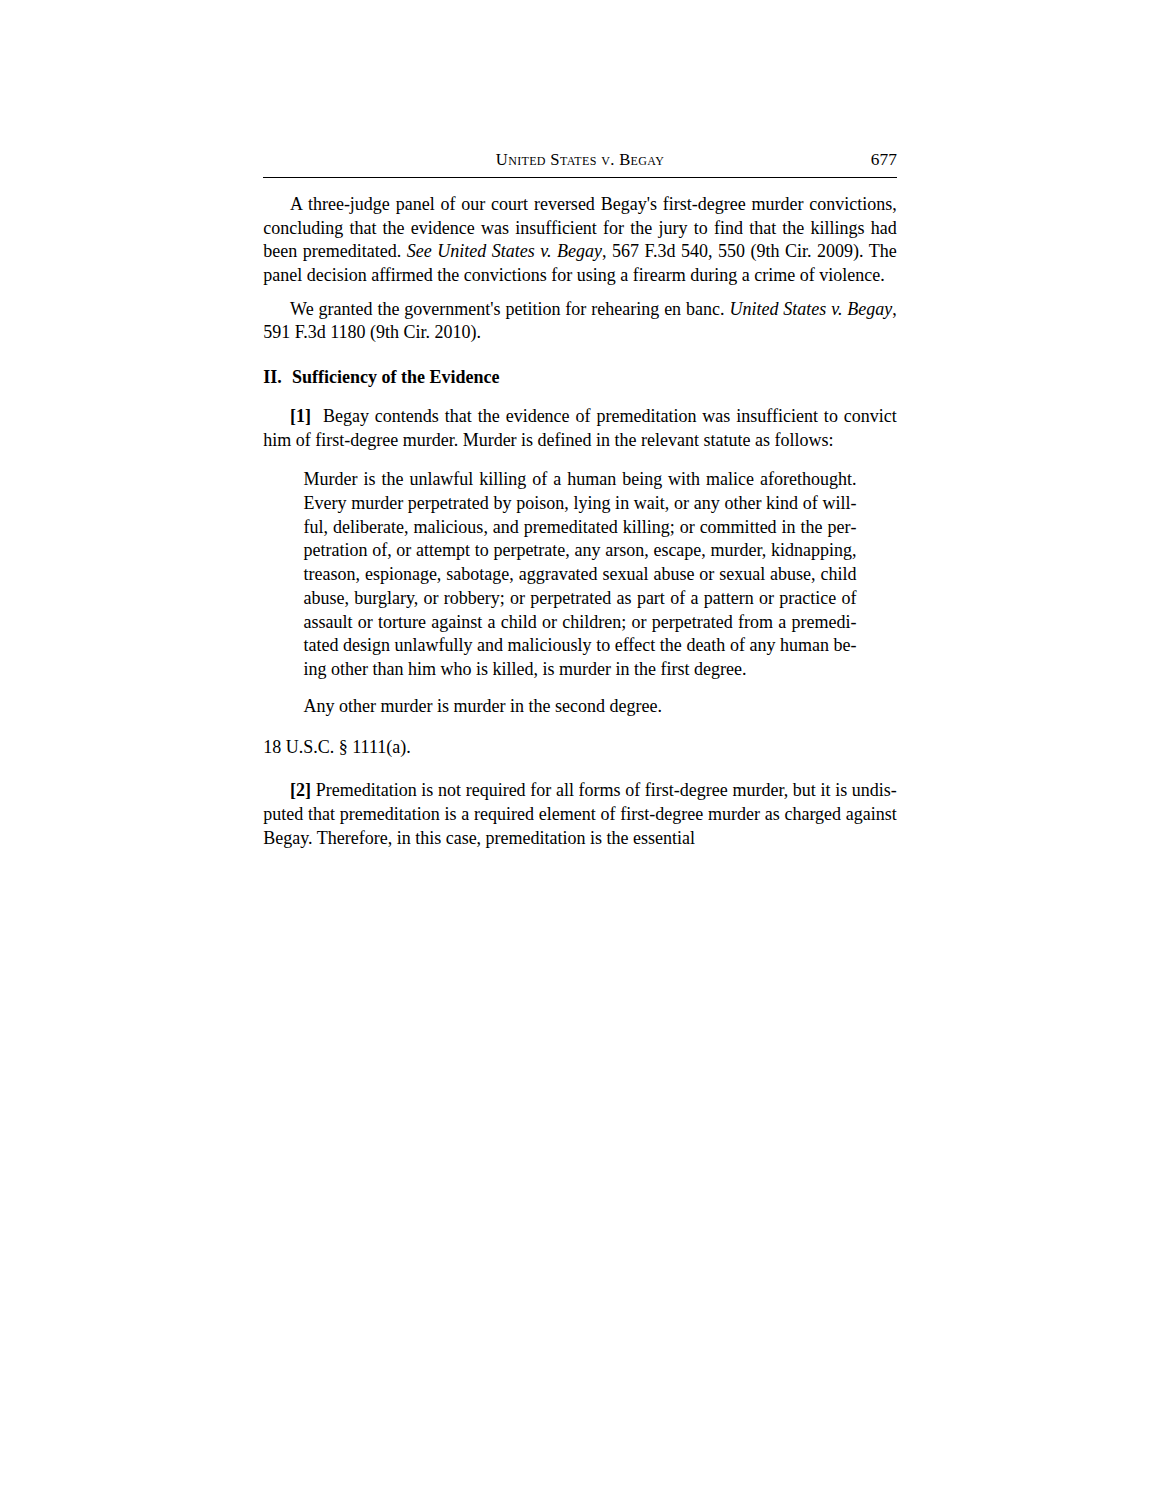United States v. Begay 677
A three-judge panel of our court reversed Begay's first-degree murder convictions, concluding that the evidence was insufficient for the jury to find that the killings had been premeditated. See United States v. Begay, 567 F.3d 540, 550 (9th Cir. 2009). The panel decision affirmed the convictions for using a firearm during a crime of violence.
We granted the government's petition for rehearing en banc. United States v. Begay, 591 F.3d 1180 (9th Cir. 2010).
II. Sufficiency of the Evidence
[1] Begay contends that the evidence of premeditation was insufficient to convict him of first-degree murder. Murder is defined in the relevant statute as follows:
Murder is the unlawful killing of a human being with malice aforethought. Every murder perpetrated by poison, lying in wait, or any other kind of willful, deliberate, malicious, and premeditated killing; or committed in the perpetration of, or attempt to perpetrate, any arson, escape, murder, kidnapping, treason, espionage, sabotage, aggravated sexual abuse or sexual abuse, child abuse, burglary, or robbery; or perpetrated as part of a pattern or practice of assault or torture against a child or children; or perpetrated from a premeditated design unlawfully and maliciously to effect the death of any human being other than him who is killed, is murder in the first degree.
Any other murder is murder in the second degree.
18 U.S.C. § 1111(a).
[2] Premeditation is not required for all forms of first-degree murder, but it is undisputed that premeditation is a required element of first-degree murder as charged against Begay. Therefore, in this case, premeditation is the essential